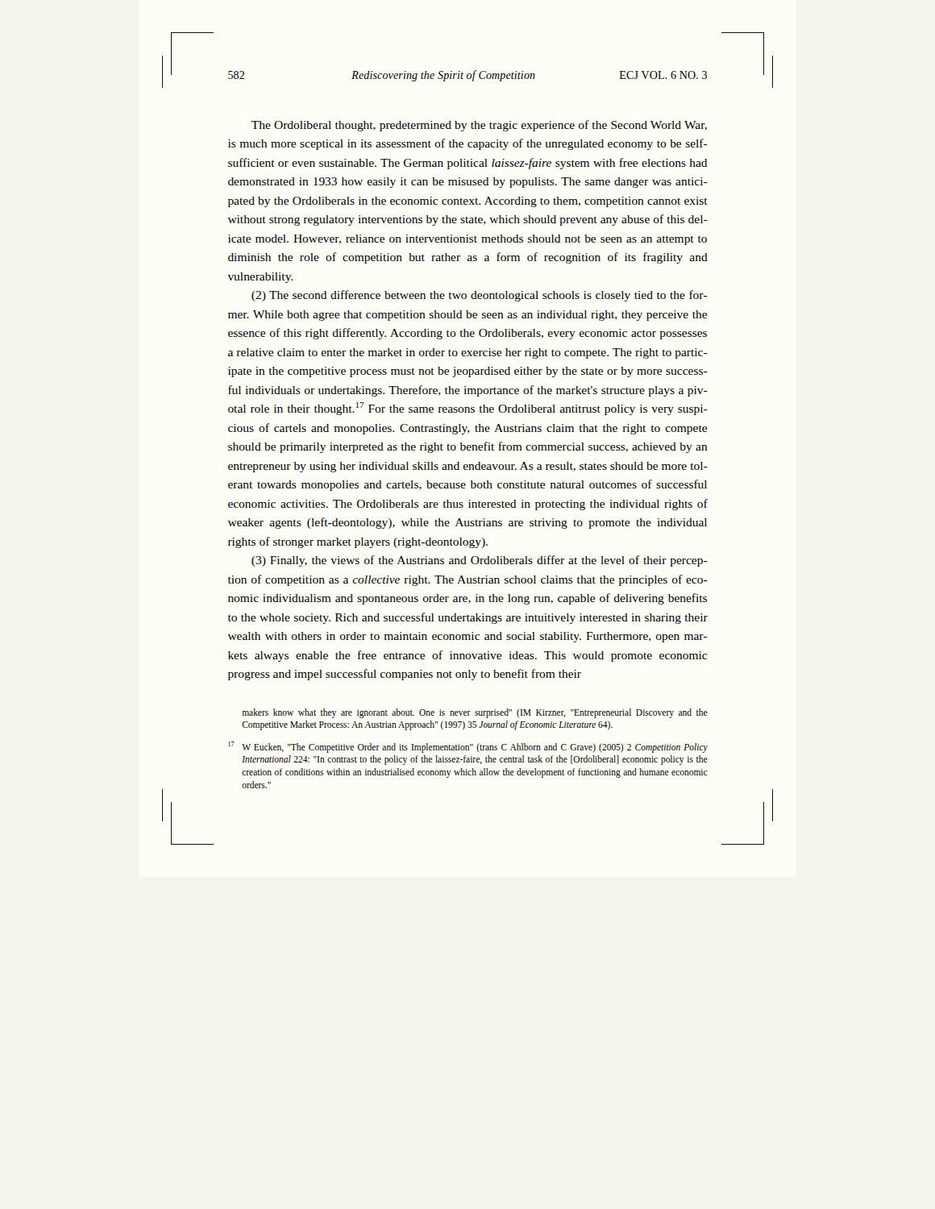582
Rediscovering the Spirit of Competition
ECJ VOL. 6 NO. 3
The Ordoliberal thought, predetermined by the tragic experience of the Second World War, is much more sceptical in its assessment of the capacity of the unregulated economy to be self-sufficient or even sustainable. The German political laissez-faire system with free elections had demonstrated in 1933 how easily it can be misused by populists. The same danger was anticipated by the Ordoliberals in the economic context. According to them, competition cannot exist without strong regulatory interventions by the state, which should prevent any abuse of this delicate model. However, reliance on interventionist methods should not be seen as an attempt to diminish the role of competition but rather as a form of recognition of its fragility and vulnerability.
(2) The second difference between the two deontological schools is closely tied to the former. While both agree that competition should be seen as an individual right, they perceive the essence of this right differently. According to the Ordoliberals, every economic actor possesses a relative claim to enter the market in order to exercise her right to compete. The right to participate in the competitive process must not be jeopardised either by the state or by more successful individuals or undertakings. Therefore, the importance of the market's structure plays a pivotal role in their thought.17 For the same reasons the Ordoliberal antitrust policy is very suspicious of cartels and monopolies. Contrastingly, the Austrians claim that the right to compete should be primarily interpreted as the right to benefit from commercial success, achieved by an entrepreneur by using her individual skills and endeavour. As a result, states should be more tolerant towards monopolies and cartels, because both constitute natural outcomes of successful economic activities. The Ordoliberals are thus interested in protecting the individual rights of weaker agents (left-deontology), while the Austrians are striving to promote the individual rights of stronger market players (right-deontology).
(3) Finally, the views of the Austrians and Ordoliberals differ at the level of their perception of competition as a collective right. The Austrian school claims that the principles of economic individualism and spontaneous order are, in the long run, capable of delivering benefits to the whole society. Rich and successful undertakings are intuitively interested in sharing their wealth with others in order to maintain economic and social stability. Furthermore, open markets always enable the free entrance of innovative ideas. This would promote economic progress and impel successful companies not only to benefit from their
makers know what they are ignorant about. One is never surprised" (IM Kirzner, "Entrepreneurial Discovery and the Competitive Market Process: An Austrian Approach" (1997) 35 Journal of Economic Literature 64).
17
W Eucken, "The Competitive Order and its Implementation" (trans C Ahlborn and C Grave) (2005) 2 Competition Policy International 224: "In contrast to the policy of the laissez-faire, the central task of the [Ordoliberal] economic policy is the creation of conditions within an industrialised economy which allow the development of functioning and humane economic orders."